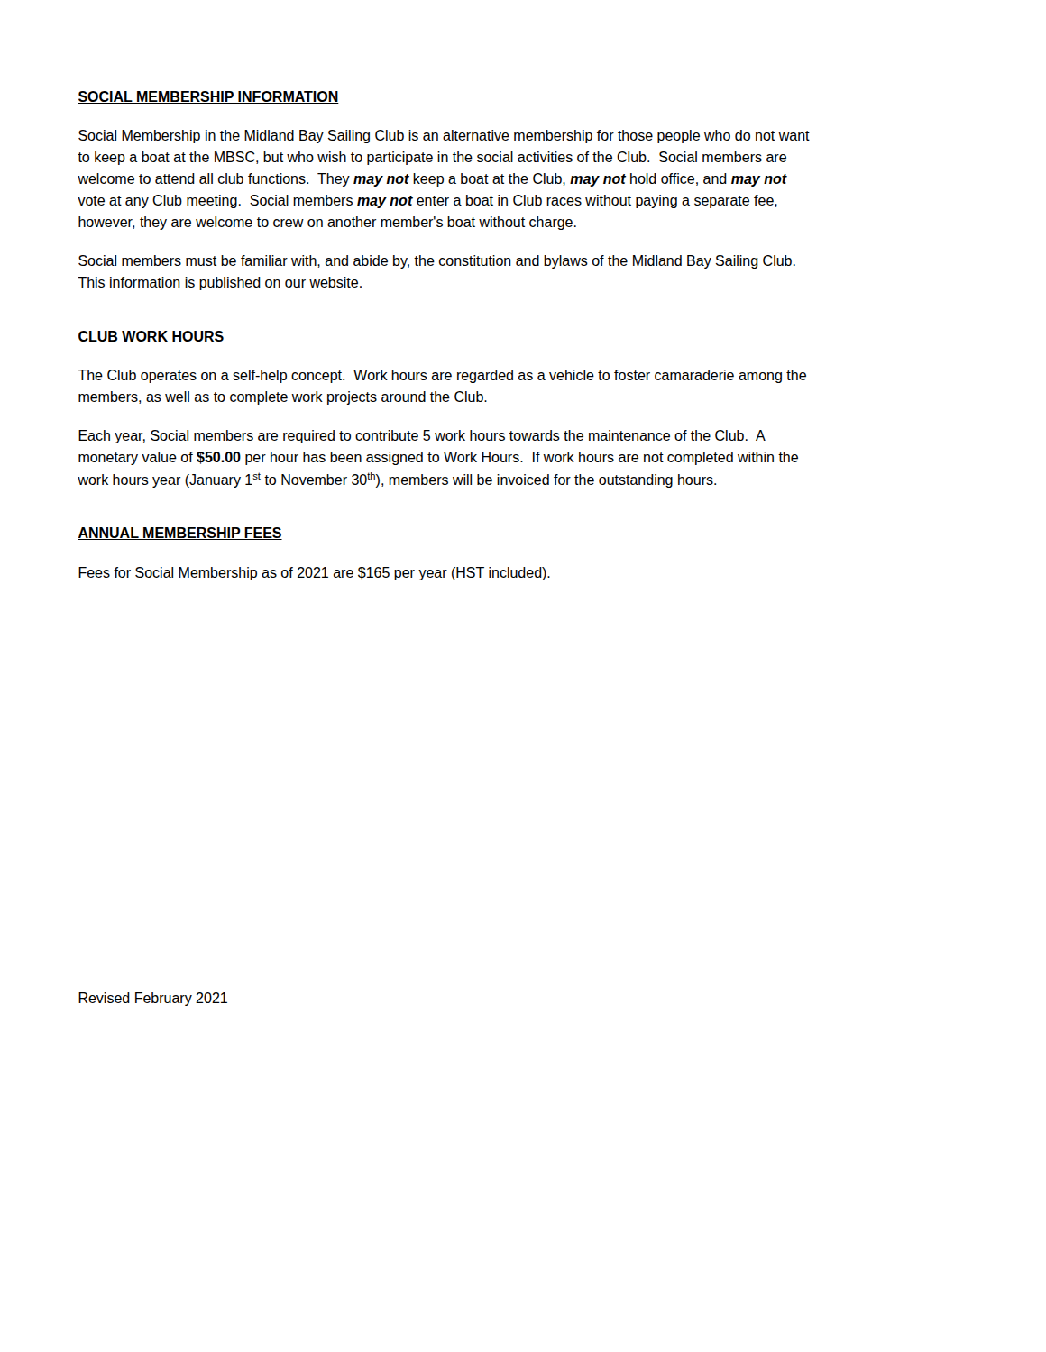SOCIAL MEMBERSHIP INFORMATION
Social Membership in the Midland Bay Sailing Club is an alternative membership for those people who do not want to keep a boat at the MBSC, but who wish to participate in the social activities of the Club. Social members are welcome to attend all club functions. They may not keep a boat at the Club, may not hold office, and may not vote at any Club meeting. Social members may not enter a boat in Club races without paying a separate fee, however, they are welcome to crew on another member's boat without charge.
Social members must be familiar with, and abide by, the constitution and bylaws of the Midland Bay Sailing Club. This information is published on our website.
CLUB WORK HOURS
The Club operates on a self-help concept. Work hours are regarded as a vehicle to foster camaraderie among the members, as well as to complete work projects around the Club.
Each year, Social members are required to contribute 5 work hours towards the maintenance of the Club. A monetary value of $50.00 per hour has been assigned to Work Hours. If work hours are not completed within the work hours year (January 1st to November 30th), members will be invoiced for the outstanding hours.
ANNUAL MEMBERSHIP FEES
Fees for Social Membership as of 2021 are $165 per year (HST included).
Revised February 2021